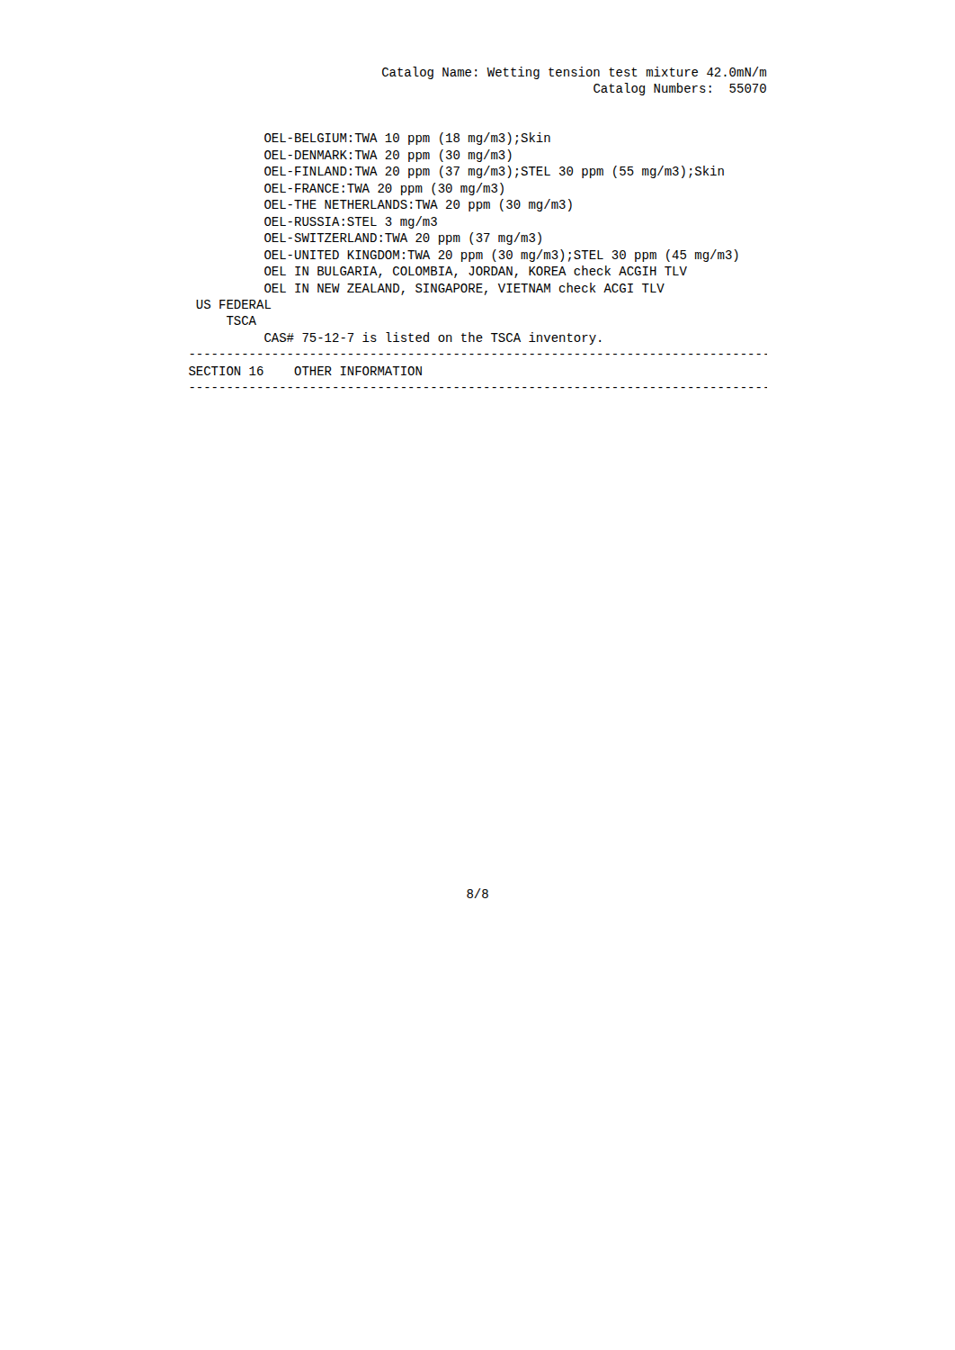Catalog Name: Wetting tension test mixture 42.0mN/m Catalog Numbers: 55070
          OEL-BELGIUM:TWA 10 ppm (18 mg/m3);Skin
          OEL-DENMARK:TWA 20 ppm (30 mg/m3)
          OEL-FINLAND:TWA 20 ppm (37 mg/m3);STEL 30 ppm (55 mg/m3);Skin
          OEL-FRANCE:TWA 20 ppm (30 mg/m3)
          OEL-THE NETHERLANDS:TWA 20 ppm (30 mg/m3)
          OEL-RUSSIA:STEL 3 mg/m3
          OEL-SWITZERLAND:TWA 20 ppm (37 mg/m3)
          OEL-UNITED KINGDOM:TWA 20 ppm (30 mg/m3);STEL 30 ppm (45 mg/m3)
          OEL IN BULGARIA, COLOMBIA, JORDAN, KOREA check ACGIH TLV
          OEL IN NEW ZEALAND, SINGAPORE, VIETNAM check ACGI TLV
 US FEDERAL
     TSCA
          CAS# 75-12-7 is listed on the TSCA inventory.
------------------------------------------------------------------------------
SECTION 16 OTHER INFORMATION
------------------------------------------------------------------------------
8/8